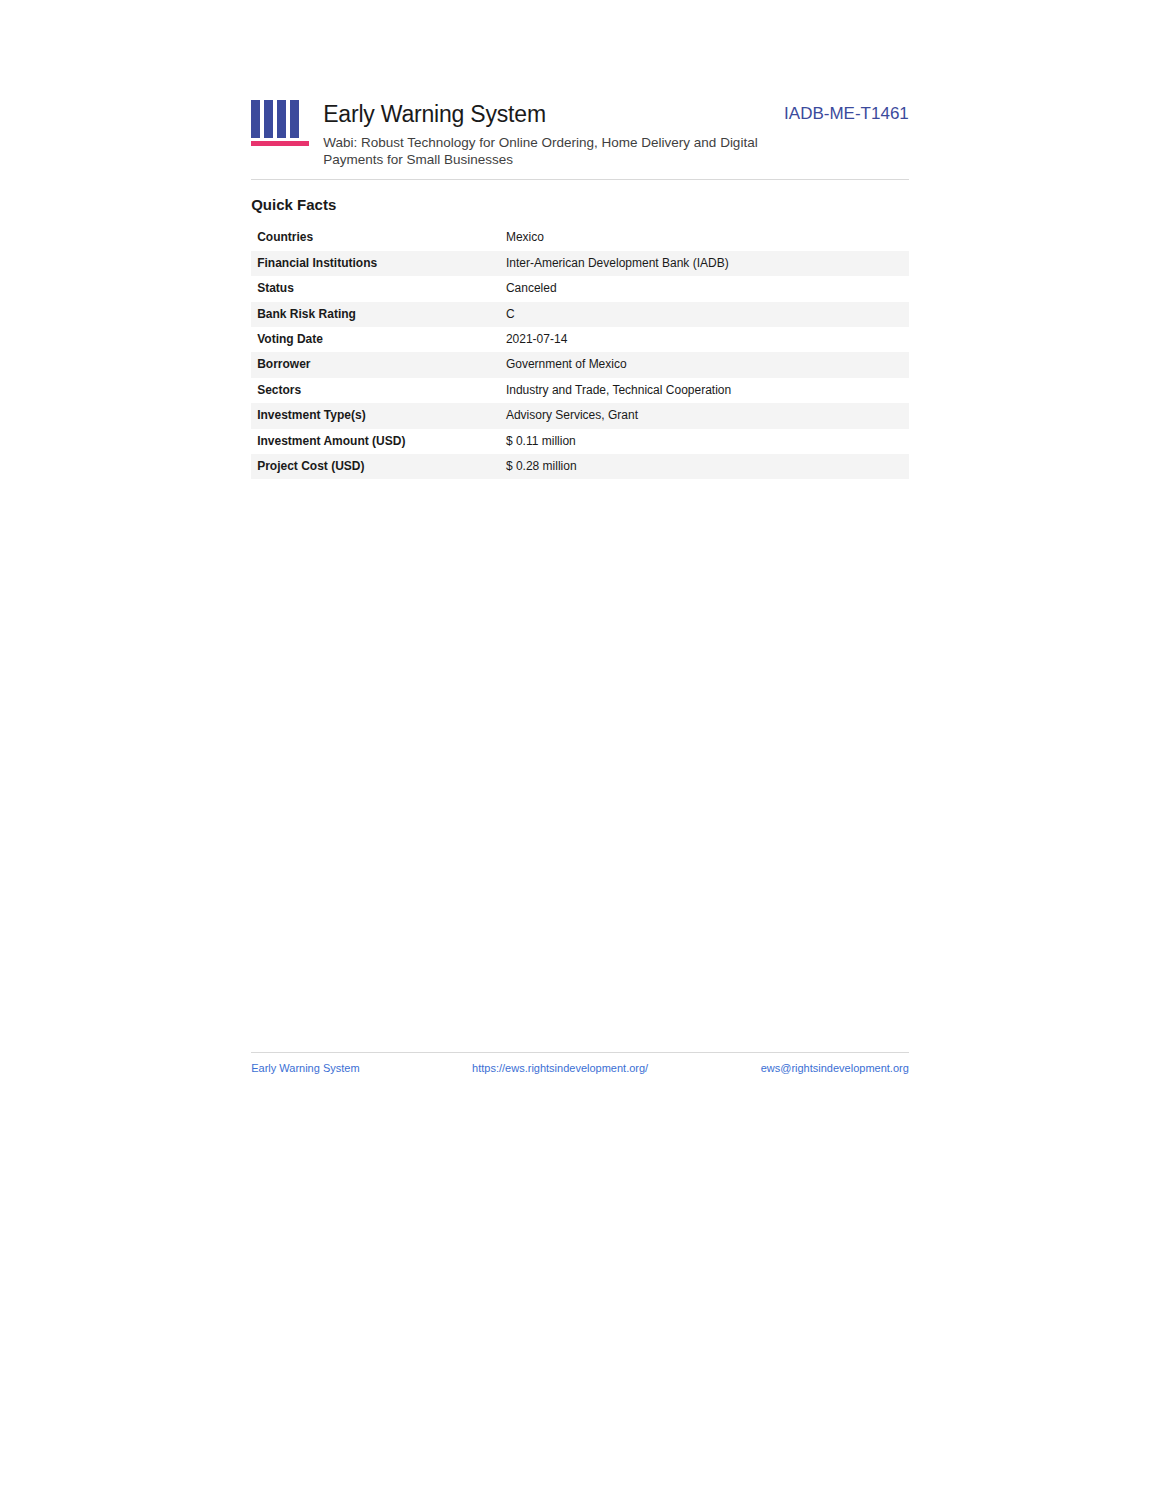Early Warning System
Wabi: Robust Technology for Online Ordering, Home Delivery and Digital Payments for Small Businesses
IADB-ME-T1461
Quick Facts
| Countries | Mexico |
| Financial Institutions | Inter-American Development Bank (IADB) |
| Status | Canceled |
| Bank Risk Rating | C |
| Voting Date | 2021-07-14 |
| Borrower | Government of Mexico |
| Sectors | Industry and Trade, Technical Cooperation |
| Investment Type(s) | Advisory Services, Grant |
| Investment Amount (USD) | $ 0.11 million |
| Project Cost (USD) | $ 0.28 million |
Early Warning System
https://ews.rightsindevelopment.org/
ews@rightsindevelopment.org